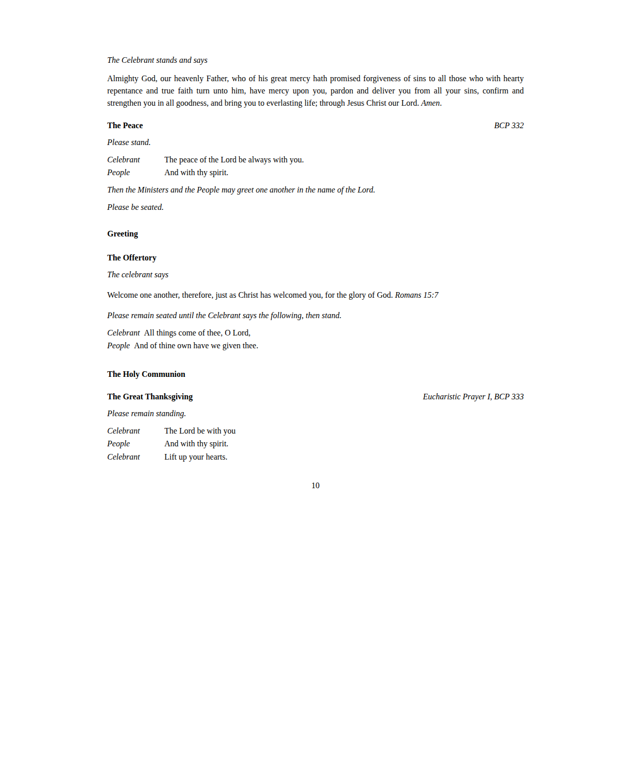The Celebrant stands and says
Almighty God, our heavenly Father, who of his great mercy hath promised forgiveness of sins to all those who with hearty repentance and true faith turn unto him, have mercy upon you, pardon and deliver you from all your sins, confirm and strengthen you in all goodness, and bring you to everlasting life; through Jesus Christ our Lord. Amen.
The Peace
BCP 332
Please stand.
Celebrant The peace of the Lord be always with you.
People And with thy spirit.
Then the Ministers and the People may greet one another in the name of the Lord.
Please be seated.
Greeting
The Offertory
The celebrant says
Welcome one another, therefore, just as Christ has welcomed you, for the glory of God. Romans 15:7
Please remain seated until the Celebrant says the following, then stand.
Celebrant All things come of thee, O Lord,
People And of thine own have we given thee.
The Holy Communion
The Great Thanksgiving
Eucharistic Prayer I, BCP 333
Please remain standing.
Celebrant The Lord be with you
People And with thy spirit.
Celebrant Lift up your hearts.
10